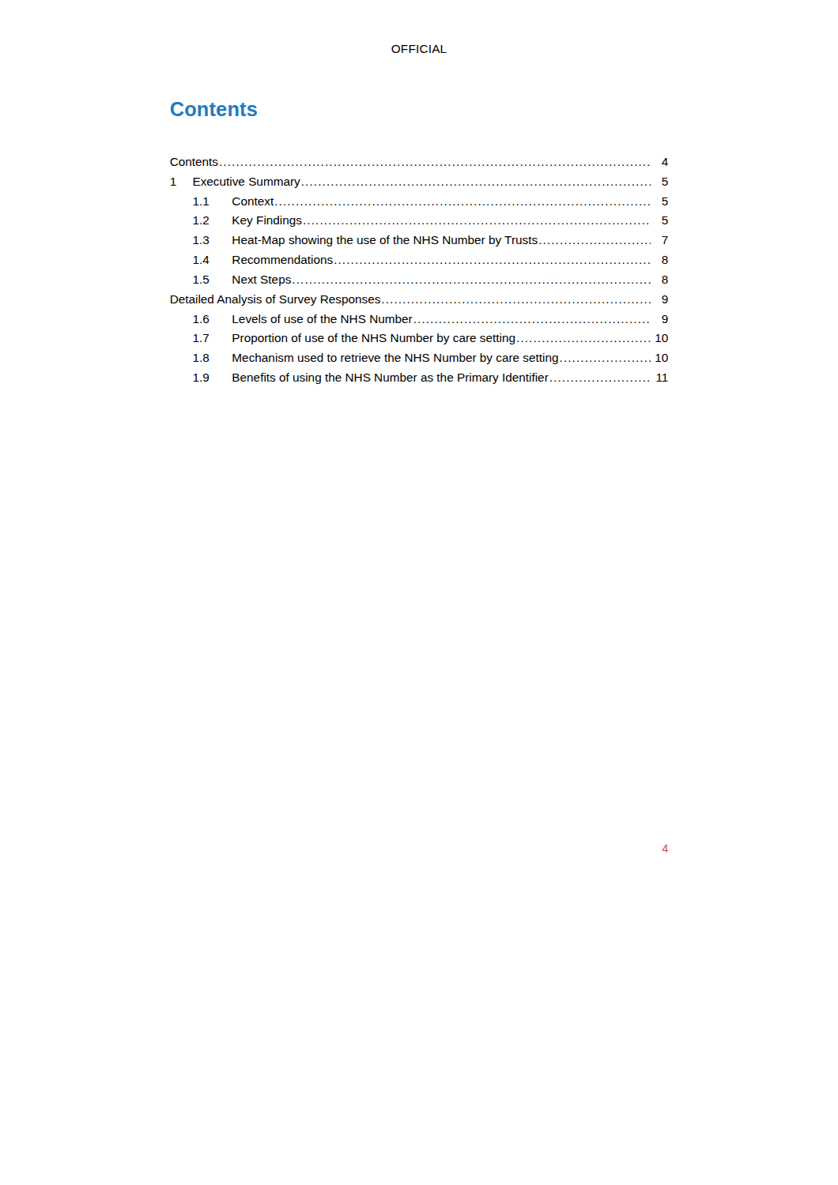OFFICIAL
Contents
Contents ........................................................................................................................................................................................................................................................................................................... 4
1 Executive Summary ........................................................................................................................................................................................................................................................................................................... 5
1.1 Context ........................................................................................................................................................................................................................................................................................................... 5
1.2 Key Findings ........................................................................................................................................................................................................................................................................................................... 5
1.3 Heat-Map showing the use of the NHS Number by Trusts ........................................................................................................................................................................................................................................................................................................... 7
1.4 Recommendations ........................................................................................................................................................................................................................................................................................................... 8
1.5 Next Steps ........................................................................................................................................................................................................................................................................................................... 8
Detailed Analysis of Survey Responses ........................................................................................................................................................................................................................................................................................................... 9
1.6 Levels of use of the NHS Number ........................................................................................................................................................................................................................................................................................................... 9
1.7 Proportion of use of the NHS Number by care setting ........................................................................................................................................................................................................................................................................................................... 10
1.8 Mechanism used to retrieve the NHS Number by care setting ........................................................................................................................................................................................................................................................................................................... 10
1.9 Benefits of using the NHS Number as the Primary Identifier ........................................................................................................................................................................................................................................................................................................... 11
4